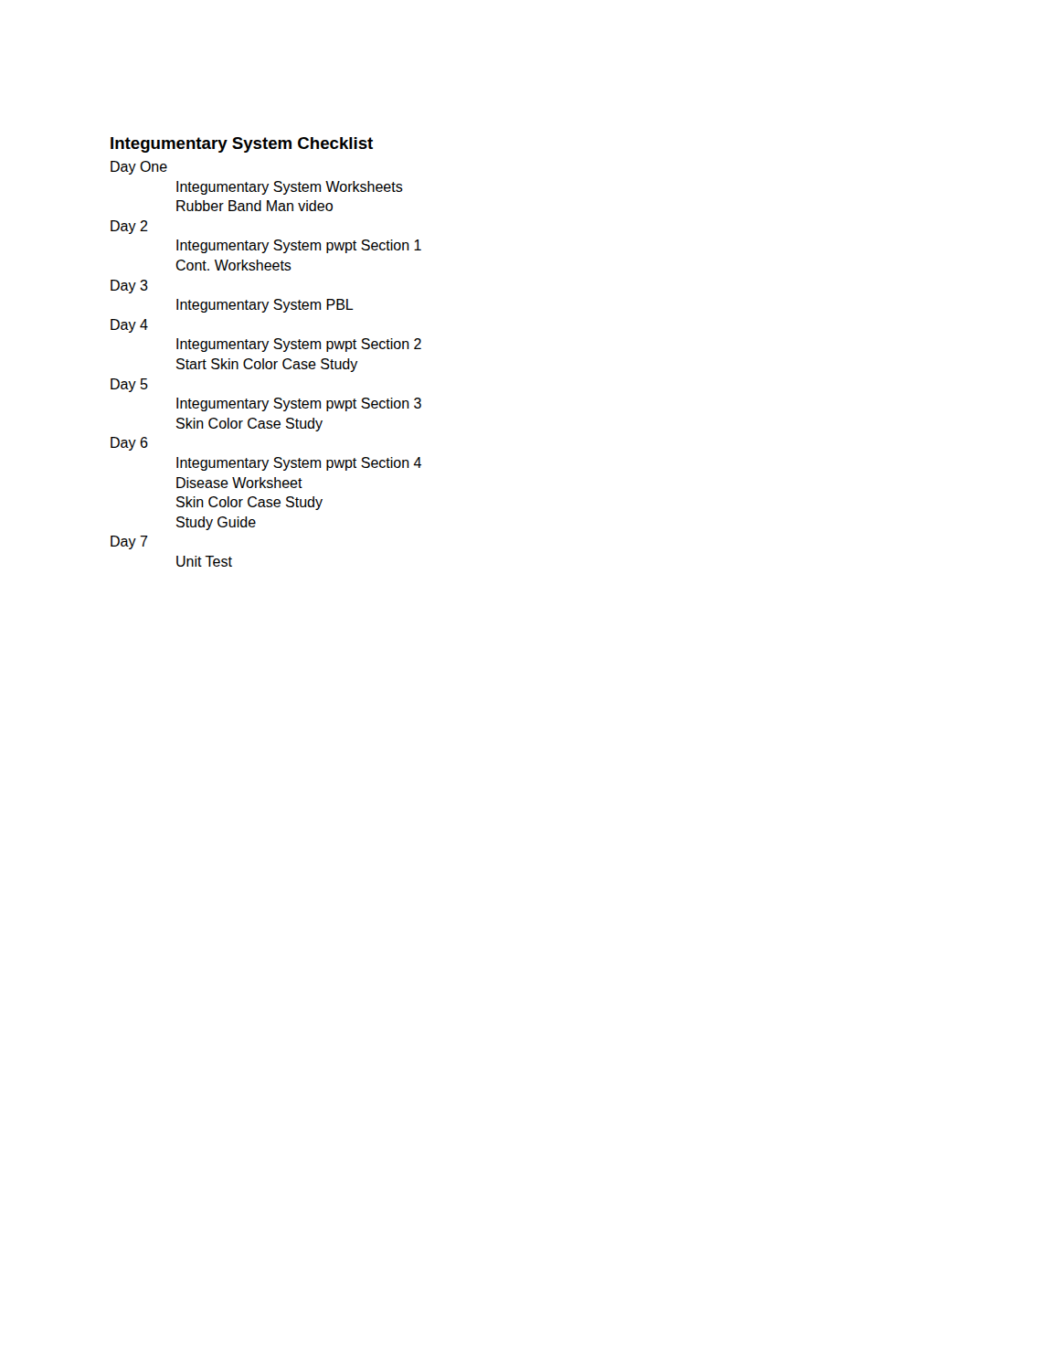Integumentary System Checklist
Day One
Integumentary System Worksheets
Rubber Band Man video
Day 2
Integumentary System pwpt Section 1
Cont. Worksheets
Day 3
Integumentary System PBL
Day 4
Integumentary System pwpt Section 2
Start Skin Color Case Study
Day 5
Integumentary System pwpt Section 3
Skin Color Case Study
Day 6
Integumentary System pwpt Section 4
Disease Worksheet
Skin Color Case Study
Study Guide
Day 7
Unit Test